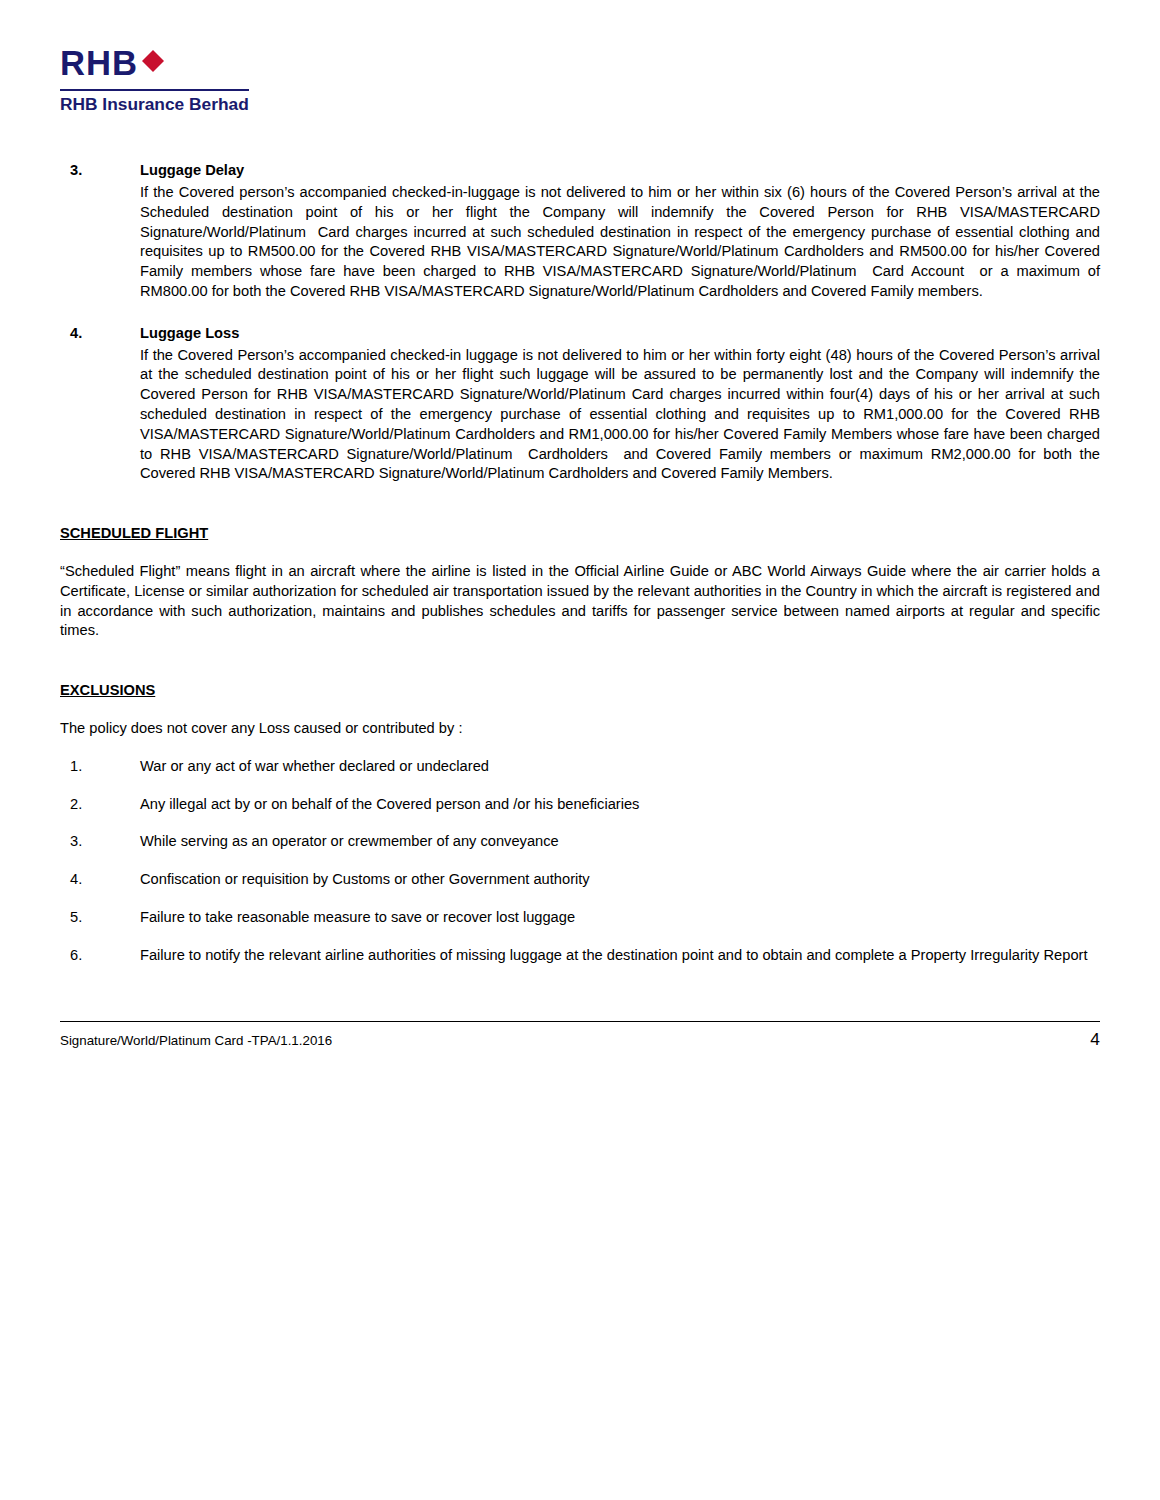RHB
RHB Insurance Berhad
3.
Luggage Delay
If the Covered person’s accompanied checked-in-luggage is not delivered to him or her within six (6) hours of the Covered Person’s arrival at the Scheduled destination point of his or her flight the Company will indemnify the Covered Person for RHB VISA/MASTERCARD Signature/World/Platinum Card charges incurred at such scheduled destination in respect of the emergency purchase of essential clothing and requisites up to RM500.00 for the Covered RHB VISA/MASTERCARD Signature/World/Platinum Cardholders and RM500.00 for his/her Covered Family members whose fare have been charged to RHB VISA/MASTERCARD Signature/World/Platinum Card Account or a maximum of RM800.00 for both the Covered RHB VISA/MASTERCARD Signature/World/Platinum Cardholders and Covered Family members.
4.
Luggage Loss
If the Covered Person’s accompanied checked-in luggage is not delivered to him or her within forty eight (48) hours of the Covered Person’s arrival at the scheduled destination point of his or her flight such luggage will be assured to be permanently lost and the Company will indemnify the Covered Person for RHB VISA/MASTERCARD Signature/World/Platinum Card charges incurred within four(4) days of his or her arrival at such scheduled destination in respect of the emergency purchase of essential clothing and requisites up to RM1,000.00 for the Covered RHB VISA/MASTERCARD Signature/World/Platinum Cardholders and RM1,000.00 for his/her Covered Family Members whose fare have been charged to RHB VISA/MASTERCARD Signature/World/Platinum Cardholders and Covered Family members or maximum RM2,000.00 for both the Covered RHB VISA/MASTERCARD Signature/World/Platinum Cardholders and Covered Family Members.
SCHEDULED FLIGHT
“Scheduled Flight” means flight in an aircraft where the airline is listed in the Official Airline Guide or ABC World Airways Guide where the air carrier holds a Certificate, License or similar authorization for scheduled air transportation issued by the relevant authorities in the Country in which the aircraft is registered and in accordance with such authorization, maintains and publishes schedules and tariffs for passenger service between named airports at regular and specific times.
EXCLUSIONS
The policy does not cover any Loss caused or contributed by :
1. War or any act of war whether declared or undeclared
2. Any illegal act by or on behalf of the Covered person and /or his beneficiaries
3. While serving as an operator or crewmember of any conveyance
4. Confiscation or requisition by Customs or other Government authority
5. Failure to take reasonable measure to save or recover lost luggage
6. Failure to notify the relevant airline authorities of missing luggage at the destination point and to obtain and complete a Property Irregularity Report
Signature/World/Platinum Card -TPA/1.1.2016 4